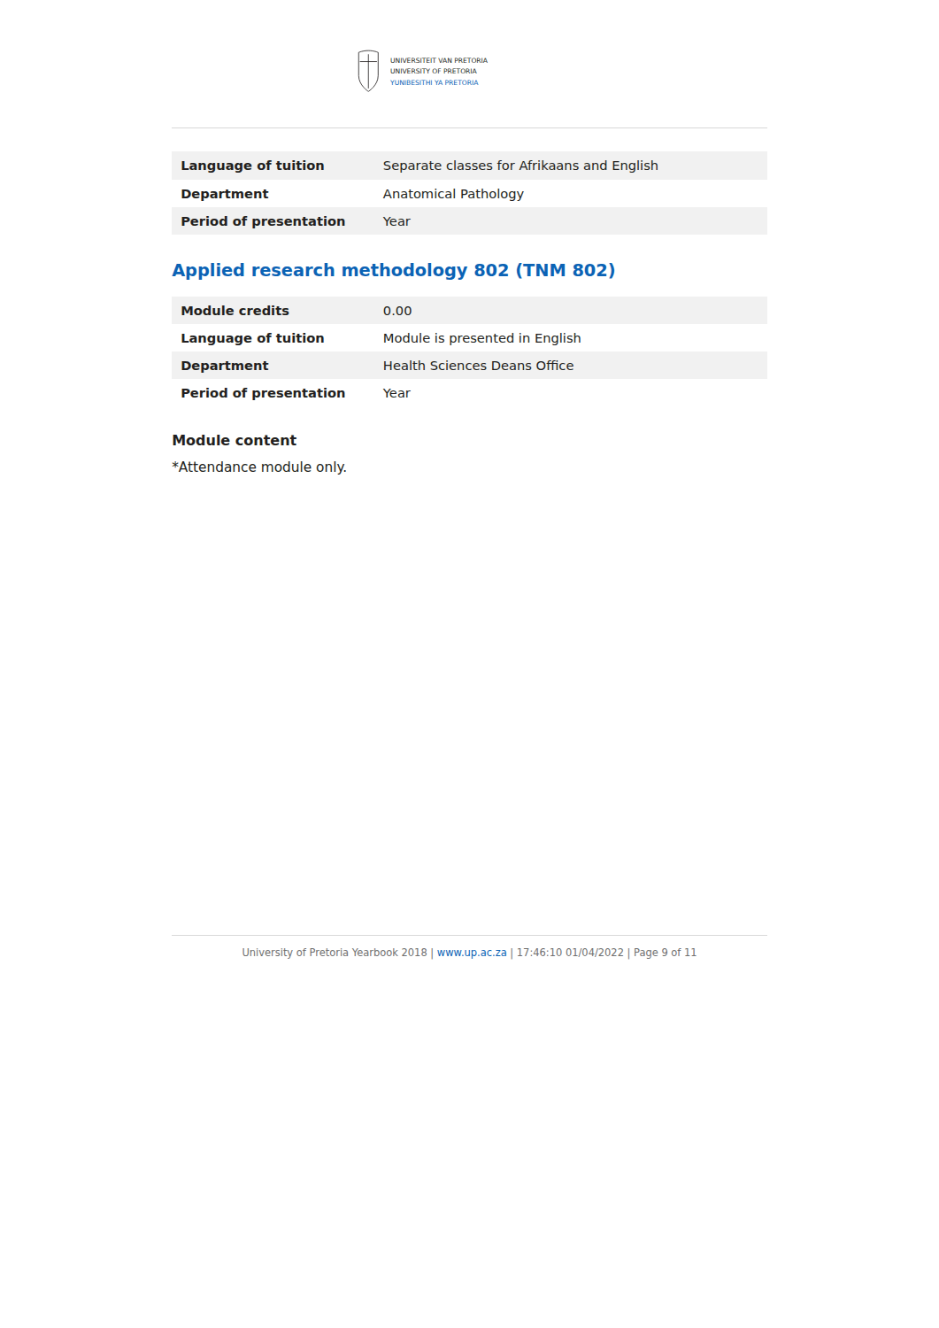| Language of tuition | Separate classes for Afrikaans and English |
| Department | Anatomical Pathology |
| Period of presentation | Year |
Applied research methodology 802 (TNM 802)
| Module credits | 0.00 |
| Language of tuition | Module is presented in English |
| Department | Health Sciences Deans Office |
| Period of presentation | Year |
Module content
*Attendance module only.
University of Pretoria Yearbook 2018 | www.up.ac.za | 17:46:10 01/04/2022 | Page 9 of 11